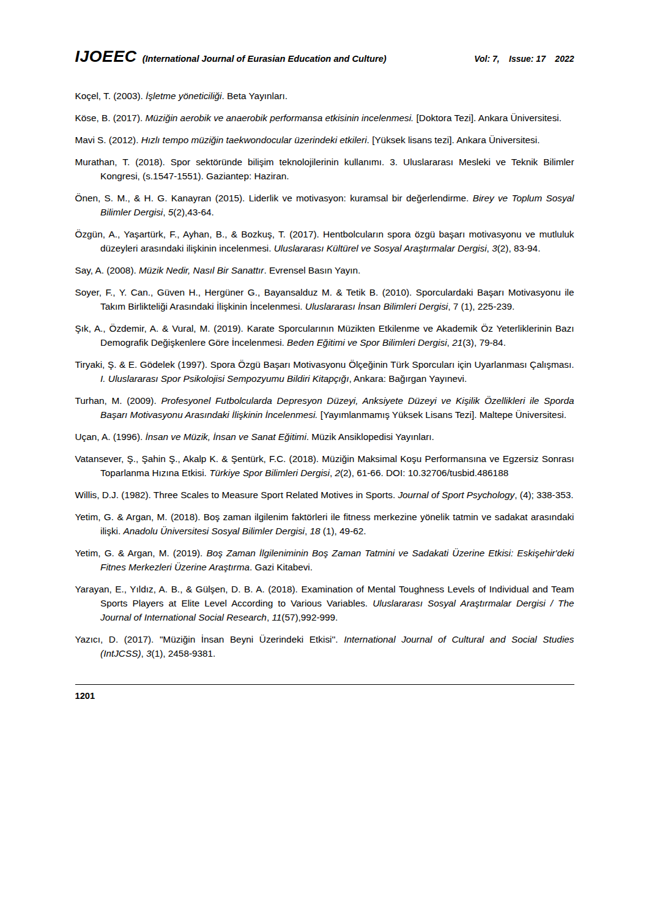IJOEEC (International Journal of Eurasian Education and Culture) Vol: 7, Issue: 172022
Koçel, T. (2003). İşletme yöneticiliği. Beta Yayınları.
Köse, B. (2017). Müziğin aerobik ve anaerobik performansa etkisinin incelenmesi. [Doktora Tezi]. Ankara Üniversitesi.
Mavi S. (2012). Hızlı tempo müziğin taekwondocular üzerindeki etkileri. [Yüksek lisans tezi]. Ankara Üniversitesi.
Murathan, T. (2018). Spor sektöründe bilişim teknolojilerinin kullanımı. 3. Uluslararası Mesleki ve Teknik Bilimler Kongresi, (s.1547-1551). Gaziantep: Haziran.
Önen, S. M., & H. G. Kanayran (2015). Liderlik ve motivasyon: kuramsal bir değerlendirme. Birey ve Toplum Sosyal Bilimler Dergisi, 5(2),43-64.
Özgün, A., Yaşartürk, F., Ayhan, B., & Bozkuş, T. (2017). Hentbolcuların spora özgü başarı motivasyonu ve mutluluk düzeyleri arasındaki ilişkinin incelenmesi. Uluslararası Kültürel ve Sosyal Araştırmalar Dergisi, 3(2), 83-94.
Say, A. (2008). Müzik Nedir, Nasıl Bir Sanattır. Evrensel Basın Yayın.
Soyer, F., Y. Can., Güven H., Hergüner G., Bayansalduz M. & Tetik B. (2010). Sporculardaki Başarı Motivasyonu ile Takım Birlikteliği Arasındaki İlişkinin İncelenmesi. Uluslararası İnsan Bilimleri Dergisi, 7 (1), 225-239.
Şık, A., Özdemir, A. & Vural, M. (2019). Karate Sporcularının Müzikten Etkilenme ve Akademik Öz Yeterliklerinin Bazı Demografik Değişkenlere Göre İncelenmesi. Beden Eğitimi ve Spor Bilimleri Dergisi, 21(3), 79-84.
Tiryaki, Ş. & E. Gödelek (1997). Spora Özgü Başarı Motivasyonu Ölçeğinin Türk Sporcuları için Uyarlanması Çalışması. I. Uluslararası Spor Psikolojisi Sempozyumu Bildiri Kitapçığı, Ankara: Bağırgan Yayınevi.
Turhan, M. (2009). Profesyonel Futbolcularda Depresyon Düzeyi, Anksiyete Düzeyi ve Kişilik Özellikleri ile Sporda Başarı Motivasyonu Arasındaki İlişkinin İncelenmesi. [Yayımlanmamış Yüksek Lisans Tezi]. Maltepe Üniversitesi.
Uçan, A. (1996). İnsan ve Müzik, İnsan ve Sanat Eğitimi. Müzik Ansiklopedisi Yayınları.
Vatansever, Ş., Şahin Ş., Akalp K. & Şentürk, F.C. (2018). Müziğin Maksimal Koşu Performansına ve Egzersiz Sonrası Toparlanma Hızına Etkisi. Türkiye Spor Bilimleri Dergisi, 2(2), 61-66. DOI: 10.32706/tusbid.486188
Willis, D.J. (1982). Three Scales to Measure Sport Related Motives in Sports. Journal of Sport Psychology, (4); 338-353.
Yetim, G. & Argan, M. (2018). Boş zaman ilgilenim faktörleri ile fitness merkezine yönelik tatmin ve sadakat arasındaki ilişki. Anadolu Üniversitesi Sosyal Bilimler Dergisi, 18 (1), 49-62.
Yetim, G. & Argan, M. (2019). Boş Zaman İlgileniminin Boş Zaman Tatmini ve Sadakati Üzerine Etkisi: Eskişehir'deki Fitnes Merkezleri Üzerine Araştırma. Gazi Kitabevi.
Yarayan, E., Yıldız, A. B., & Gülşen, D. B. A. (2018). Examination of Mental Toughness Levels of Individual and Team Sports Players at Elite Level According to Various Variables. Uluslararası Sosyal Araştırmalar Dergisi / The Journal of International Social Research, 11(57),992-999.
Yazıcı, D. (2017). "Müziğin İnsan Beyni Üzerindeki Etkisi''. International Journal of Cultural and Social Studies (IntJCSS), 3(1), 2458-9381.
1201